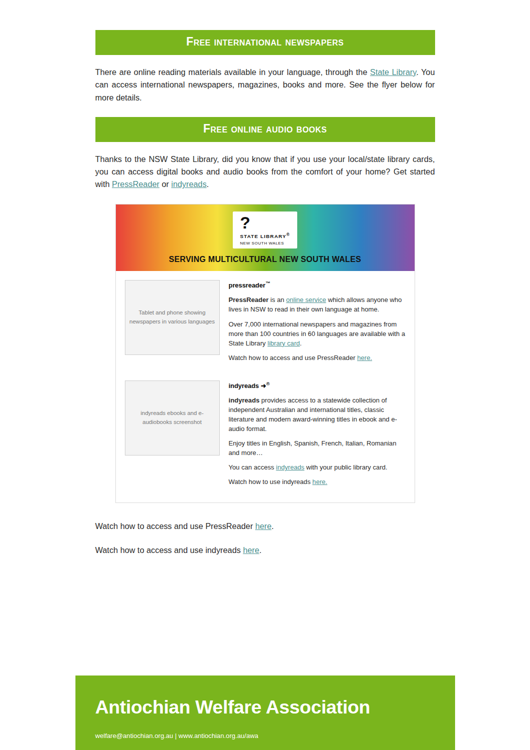Free international newspapers
There are online reading materials available in your language, through the State Library. You can access international newspapers, magazines, books and more. See the flyer below for more details.
Free online audio books
Thanks to the NSW State Library, did you know that if you use your local/state library cards, you can access digital books and audio books from the comfort of your home? Get started with PressReader or indyreads.
?
STATE LIBRARY®
NEW SOUTH WALES
SERVING MULTICULTURAL NEW SOUTH WALES
Tablet and phone showing newspapers in various languages
pressreader™
PressReader is an online service which allows anyone who lives in NSW to read in their own language at home.
Over 7,000 international newspapers and magazines from more than 100 countries in 60 languages are available with a State Library library card.
Watch how to access and use PressReader here.
indyreads ebooks and e-audiobooks screenshot
indyreads ➜®
indyreads provides access to a statewide collection of independent Australian and international titles, classic literature and modern award-winning titles in ebook and e-audio format.
Enjoy titles in English, Spanish, French, Italian, Romanian and more…
You can access indyreads with your public library card.
Watch how to use indyreads here.
Watch how to access and use PressReader here.
Watch how to access and use indyreads here.
Antiochian Welfare Association
welfare@antiochian.org.au | www.antiochian.org.au/awa